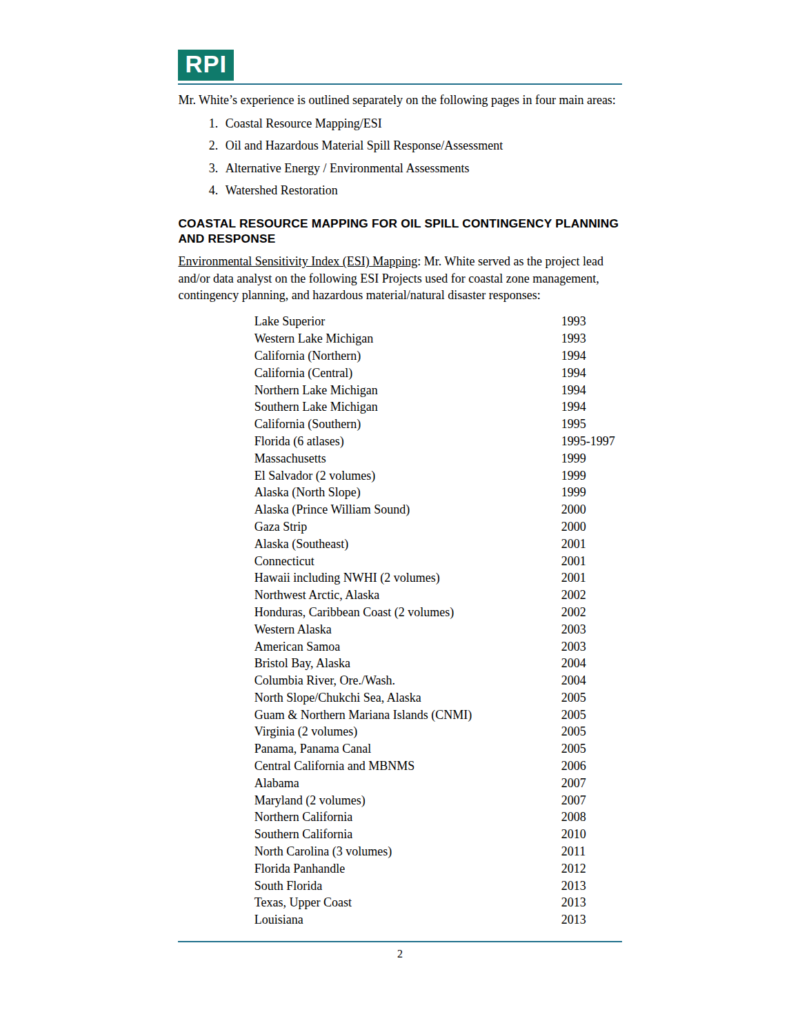RPI
Mr. White’s experience is outlined separately on the following pages in four main areas:
Coastal Resource Mapping/ESI
Oil and Hazardous Material Spill Response/Assessment
Alternative Energy / Environmental Assessments
Watershed Restoration
COASTAL RESOURCE MAPPING FOR OIL SPILL CONTINGENCY PLANNING AND RESPONSE
Environmental Sensitivity Index (ESI) Mapping: Mr. White served as the project lead and/or data analyst on the following ESI Projects used for coastal zone management, contingency planning, and hazardous material/natural disaster responses:
| Lake Superior | 1993 |
| Western Lake Michigan | 1993 |
| California (Northern) | 1994 |
| California (Central) | 1994 |
| Northern Lake Michigan | 1994 |
| Southern Lake Michigan | 1994 |
| California (Southern) | 1995 |
| Florida (6 atlases) | 1995-1997 |
| Massachusetts | 1999 |
| El Salvador (2 volumes) | 1999 |
| Alaska (North Slope) | 1999 |
| Alaska (Prince William Sound) | 2000 |
| Gaza Strip | 2000 |
| Alaska (Southeast) | 2001 |
| Connecticut | 2001 |
| Hawaii including NWHI (2 volumes) | 2001 |
| Northwest Arctic, Alaska | 2002 |
| Honduras, Caribbean Coast (2 volumes) | 2002 |
| Western Alaska | 2003 |
| American Samoa | 2003 |
| Bristol Bay, Alaska | 2004 |
| Columbia River, Ore./Wash. | 2004 |
| North Slope/Chukchi Sea, Alaska | 2005 |
| Guam & Northern Mariana Islands (CNMI) | 2005 |
| Virginia (2 volumes) | 2005 |
| Panama, Panama Canal | 2005 |
| Central California and MBNMS | 2006 |
| Alabama | 2007 |
| Maryland (2 volumes) | 2007 |
| Northern California | 2008 |
| Southern California | 2010 |
| North Carolina (3 volumes) | 2011 |
| Florida Panhandle | 2012 |
| South Florida | 2013 |
| Texas, Upper Coast | 2013 |
| Louisiana | 2013 |
2